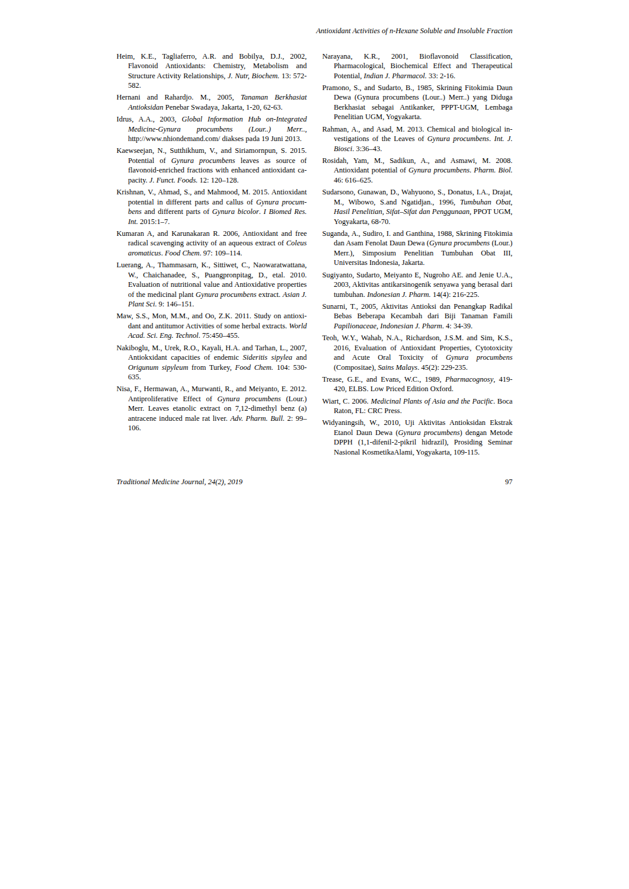Antioxidant Activities of n-Hexane Soluble and Insoluble Fraction
Heim, K.E., Tagliaferro, A.R. and Bobilya, D.J., 2002, Flavonoid Antioxidants: Chemistry, Metabolism and Structure Activity Relationships, J. Nutr, Biochem. 13: 572-582.
Hernani and Rahardjo. M., 2005, Tanaman Berkhasiat Antioksidan Penebar Swadaya, Jakarta, 1-20, 62-63.
Idrus, A.A., 2003, Global Information Hub on-Integrated Medicine-Gynura procumbens (Lour..) Merr.., http://www.nhiondemand.com/ diakses pada 19 Juni 2013.
Kaewseejan, N., Sutthikhum, V., and Siriamornpun, S. 2015. Potential of Gynura procumbens leaves as source of flavonoid-enriched fractions with enhanced antioxidant capacity. J. Funct. Foods. 12: 120–128.
Krishnan, V., Ahmad, S., and Mahmood, M. 2015. Antioxidant potential in different parts and callus of Gynura procumbens and different parts of Gynura bicolor. I Biomed Res. Int. 2015:1–7.
Kumaran A, and Karunakaran R. 2006, Antioxidant and free radical scavenging activity of an aqueous extract of Coleus aromaticus. Food Chem. 97: 109–114.
Luerang, A., Thammasarn, K., Sittiwet, C., Naowaratwattana, W., Chaichanadee, S., Puangpronpitag, D., etal. 2010. Evaluation of nutritional value and Antioxidative properties of the medicinal plant Gynura procumbens extract. Asian J. Plant Sci. 9: 146–151.
Maw, S.S., Mon, M.M., and Oo, Z.K. 2011. Study on antioxidant and antitumor Activities of some herbal extracts. World Acad. Sci. Eng. Technol. 75:450–455.
Nakiboglu, M., Urek, R.O., Kayali, H.A. and Tarhan, L., 2007, Antiokxidant capacities of endemic Sideritis sipylea and Origunum sipyleum from Turkey, Food Chem. 104: 530-635.
Nisa, F., Hermawan, A., Murwanti, R., and Meiyanto, E. 2012. Antiproliferative Effect of Gynura procumbens (Lour.) Merr. Leaves etanolic extract on 7,12-dimethyl benz (a) antracene induced male rat liver. Adv. Pharm. Bull. 2: 99–106.
Narayana, K.R., 2001, Bioflavonoid Classification, Pharmacological, Biochemical Effect and Therapeutical Potential, Indian J. Pharmacol. 33: 2-16.
Pramono, S., and Sudarto, B., 1985, Skrining Fitokimia Daun Dewa (Gynura procumbens (Lour..) Merr..) yang Diduga Berkhasiat sebagai Antikanker, PPPT-UGM, Lembaga Penelitian UGM, Yogyakarta.
Rahman, A., and Asad, M. 2013. Chemical and biological investigations of the Leaves of Gynura procumbens. Int. J. Biosci. 3:36–43.
Rosidah, Yam, M., Sadikun, A., and Asmawi, M. 2008. Antioxidant potential of Gynura procumbens. Pharm. Biol. 46: 616–625.
Sudarsono, Gunawan, D., Wahyuono, S., Donatus, I.A., Drajat, M., Wibowo, S.and Ngatidjan., 1996, Tumbuhan Obat, Hasil Penelitian, Sifat–Sifat dan Penggunaan, PPOT UGM, Yogyakarta, 68-70.
Suganda, A., Sudiro, I. and Ganthina, 1988, Skrining Fitokimia dan Asam Fenolat Daun Dewa (Gynura procumbens (Lour.) Merr.), Simposium Penelitian Tumbuhan Obat III, Universitas Indonesia, Jakarta.
Sugiyanto, Sudarto, Meiyanto E, Nugroho AE. and Jenie U.A., 2003, Aktivitas antikarsinogenik senyawa yang berasal dari tumbuhan. Indonesian J. Pharm. 14(4): 216-225.
Sunarni, T., 2005, Aktivitas Antioksi dan Penangkap Radikal Bebas Beberapa Kecambah dari Biji Tanaman Famili Papilionaceae, Indonesian J. Pharm. 4: 34-39.
Teoh, W.Y., Wahab, N.A., Richardson, J.S.M. and Sim, K.S., 2016, Evaluation of Antioxidant Properties, Cytotoxicity and Acute Oral Toxicity of Gynura procumbens (Compositae), Sains Malays. 45(2): 229-235.
Trease, G.E., and Evans, W.C., 1989, Pharmacognosy, 419-420, ELBS. Low Priced Edition Oxford.
Wiart, C. 2006. Medicinal Plants of Asia and the Pacific. Boca Raton, FL: CRC Press.
Widyaningsih, W., 2010, Uji Aktivitas Antioksidan Ekstrak Etanol Daun Dewa (Gynura procumbens) dengan Metode DPPH (1,1-difenil-2-pikril hidrazil), Prosiding Seminar Nasional KosmetikaAlami, Yogyakarta, 109-115.
Traditional Medicine Journal, 24(2), 2019 97